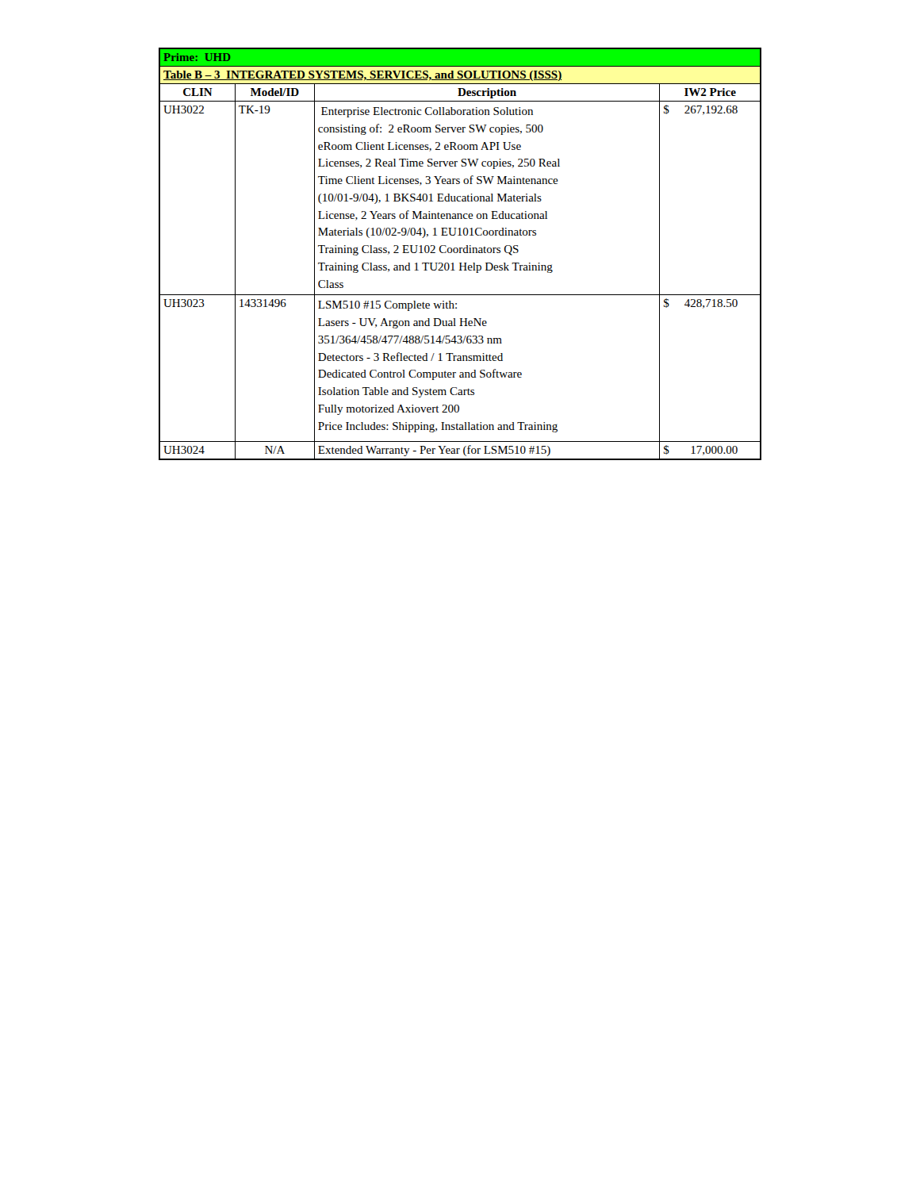| Prime: UHD |
| Table B – 3 INTEGRATED SYSTEMS, SERVICES, and SOLUTIONS (ISSS) |
| CLIN | Model/ID | Description | IW2 Price |
| UH3022 | TK-19 | Enterprise Electronic Collaboration Solution consisting of: 2 eRoom Server SW copies, 500 eRoom Client Licenses, 2 eRoom API Use Licenses, 2 Real Time Server SW copies, 250 Real Time Client Licenses, 3 Years of SW Maintenance (10/01-9/04), 1 BKS401 Educational Materials License, 2 Years of Maintenance on Educational Materials (10/02-9/04), 1 EU101Coordinators Training Class, 2 EU102 Coordinators QS Training Class, and 1 TU201 Help Desk Training Class | $ 267,192.68 |
| UH3023 | 14331496 | LSM510 #15 Complete with: Lasers - UV, Argon and Dual HeNe 351/364/458/477/488/514/543/633 nm Detectors - 3 Reflected / 1 Transmitted Dedicated Control Computer and Software Isolation Table and System Carts Fully motorized Axiovert 200 Price Includes: Shipping, Installation and Training | $ 428,718.50 |
| UH3024 | N/A | Extended Warranty - Per Year (for LSM510 #15) | $ 17,000.00 |